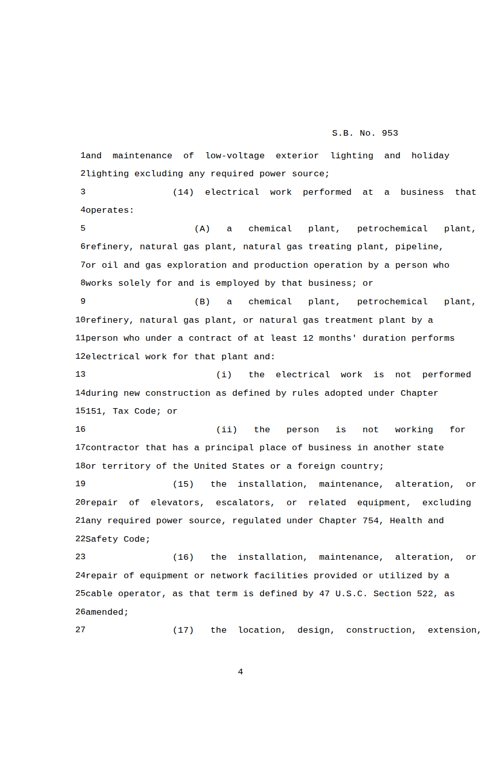S.B. No. 953
| 1 | and maintenance of low-voltage exterior lighting and holiday |
| 2 | lighting excluding any required power source; |
| 3 | (14) electrical work performed at a business that |
| 4 | operates: |
| 5 | (A) a chemical plant, petrochemical plant, |
| 6 | refinery, natural gas plant, natural gas treating plant, pipeline, |
| 7 | or oil and gas exploration and production operation by a person who |
| 8 | works solely for and is employed by that business; or |
| 9 | (B) a chemical plant, petrochemical plant, |
| 10 | refinery, natural gas plant, or natural gas treatment plant by a |
| 11 | person who under a contract of at least 12 months' duration performs |
| 12 | electrical work for that plant and: |
| 13 | (i) the electrical work is not performed |
| 14 | during new construction as defined by rules adopted under Chapter |
| 15 | 151, Tax Code; or |
| 16 | (ii) the person is not working for a |
| 17 | contractor that has a principal place of business in another state |
| 18 | or territory of the United States or a foreign country; |
| 19 | (15) the installation, maintenance, alteration, or |
| 20 | repair of elevators, escalators, or related equipment, excluding |
| 21 | any required power source, regulated under Chapter 754, Health and |
| 22 | Safety Code; |
| 23 | (16) the installation, maintenance, alteration, or |
| 24 | repair of equipment or network facilities provided or utilized by a |
| 25 | cable operator, as that term is defined by 47 U.S.C. Section 522, as |
| 26 | amended; |
| 27 | (17) the location, design, construction, extension, |
4